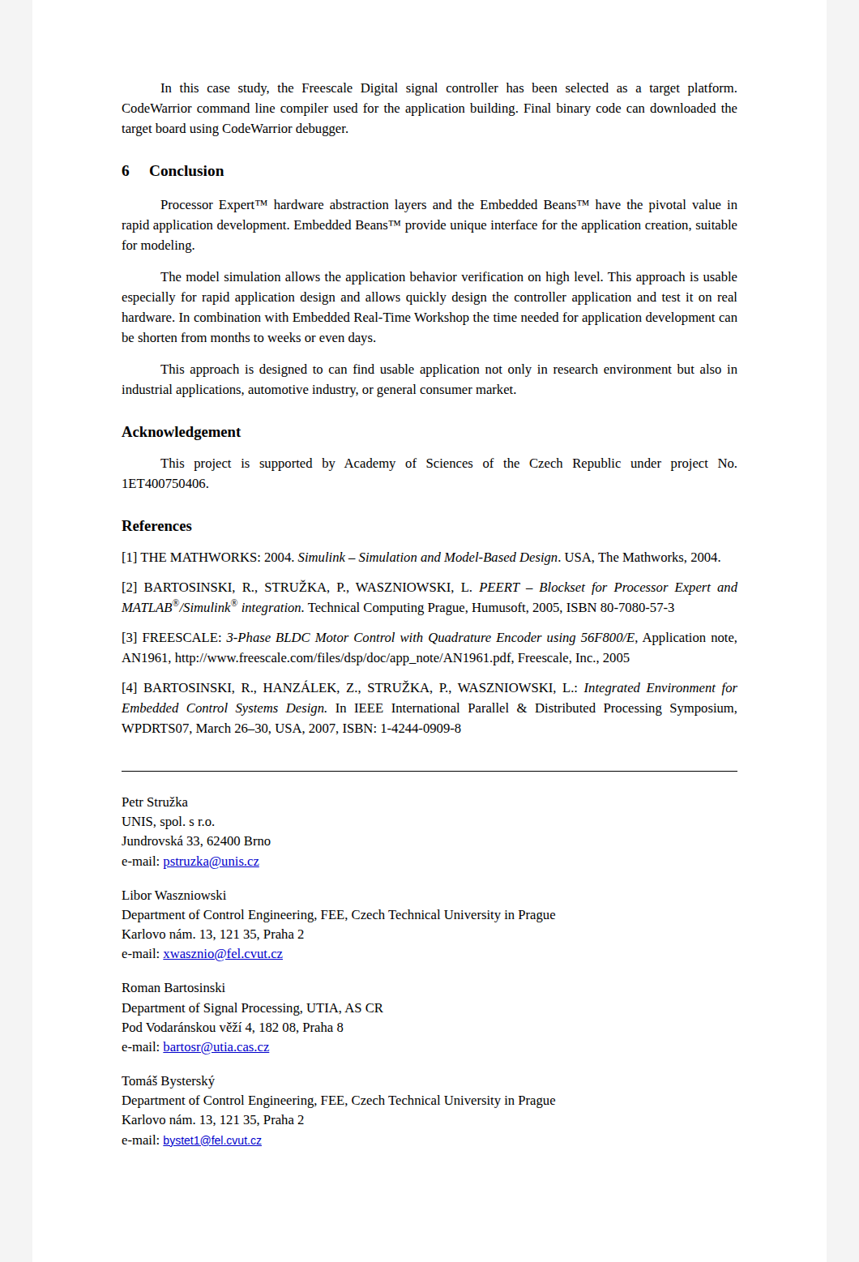In this case study, the Freescale Digital signal controller has been selected as a target platform. CodeWarrior command line compiler used for the application building. Final binary code can downloaded the target board using CodeWarrior debugger.
6 Conclusion
Processor Expert™ hardware abstraction layers and the Embedded Beans™ have the pivotal value in rapid application development. Embedded Beans™ provide unique interface for the application creation, suitable for modeling.
The model simulation allows the application behavior verification on high level. This approach is usable especially for rapid application design and allows quickly design the controller application and test it on real hardware. In combination with Embedded Real-Time Workshop the time needed for application development can be shorten from months to weeks or even days.
This approach is designed to can find usable application not only in research environment but also in industrial applications, automotive industry, or general consumer market.
Acknowledgement
This project is supported by Academy of Sciences of the Czech Republic under project No. 1ET400750406.
References
[1] THE MATHWORKS: 2004. Simulink – Simulation and Model-Based Design. USA, The Mathworks, 2004.
[2] BARTOSINSKI, R., STRUŽKA, P., WASZNIOWSKI, L. PEERT – Blockset for Processor Expert and MATLAB®/Simulink® integration. Technical Computing Prague, Humusoft, 2005, ISBN 80-7080-57-3
[3] FREESCALE: 3-Phase BLDC Motor Control with Quadrature Encoder using 56F800/E, Application note, AN1961, http://www.freescale.com/files/dsp/doc/app_note/AN1961.pdf, Freescale, Inc., 2005
[4] BARTOSINSKI, R., HANZÁLEK, Z., STRUŽKA, P., WASZNIOWSKI, L.: Integrated Environment for Embedded Control Systems Design. In IEEE International Parallel & Distributed Processing Symposium, WPDRTS07, March 26–30, USA, 2007, ISBN: 1-4244-0909-8
Petr Stružka
UNIS, spol. s r.o.
Jundrovská 33, 62400 Brno
e-mail: pstruzka@unis.cz
Libor Waszniowski
Department of Control Engineering, FEE, Czech Technical University in Prague
Karlovo nám. 13, 121 35, Praha 2
e-mail: xwasznio@fel.cvut.cz
Roman Bartosinski
Department of Signal Processing, UTIA, AS CR
Pod Vodaránskou věží 4, 182 08, Praha 8
e-mail: bartosr@utia.cas.cz
Tomáš Bysterský
Department of Control Engineering, FEE, Czech Technical University in Prague
Karlovo nám. 13, 121 35, Praha 2
e-mail: bystet1@fel.cvut.cz